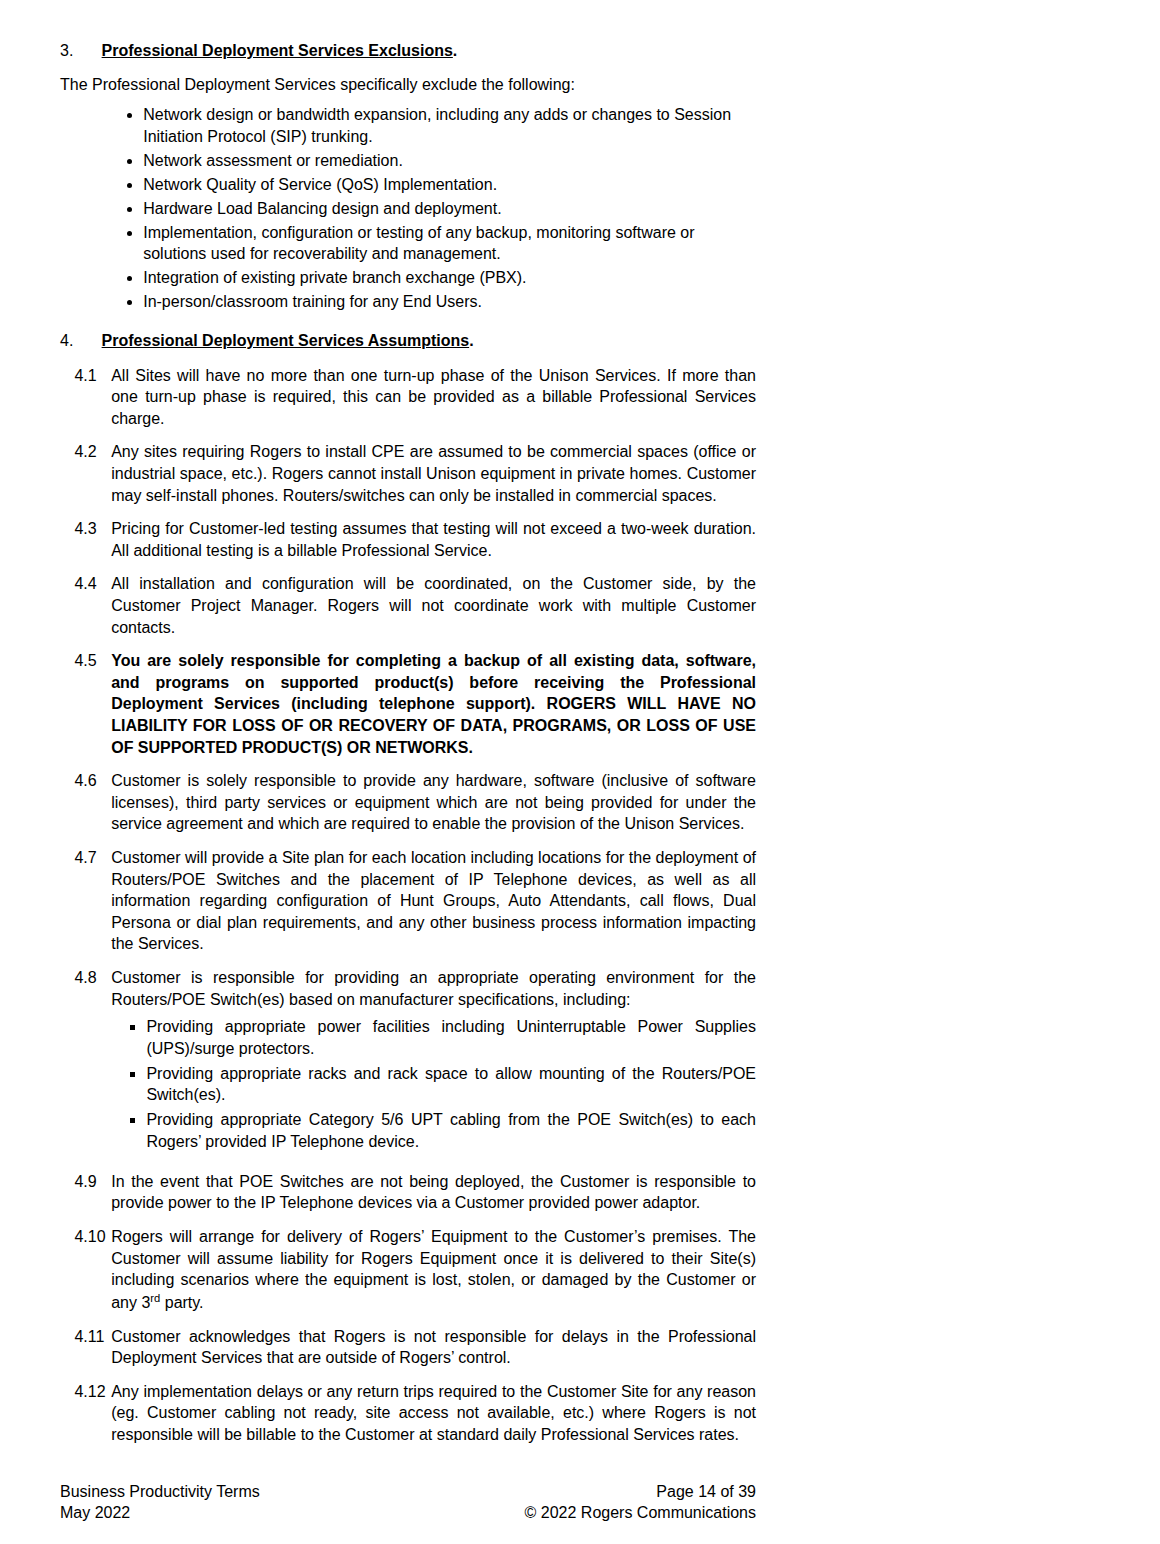3. Professional Deployment Services Exclusions.
The Professional Deployment Services specifically exclude the following:
Network design or bandwidth expansion, including any adds or changes to Session Initiation Protocol (SIP) trunking.
Network assessment or remediation.
Network Quality of Service (QoS) Implementation.
Hardware Load Balancing design and deployment.
Implementation, configuration or testing of any backup, monitoring software or solutions used for recoverability and management.
Integration of existing private branch exchange (PBX).
In-person/classroom training for any End Users.
4. Professional Deployment Services Assumptions.
4.1 All Sites will have no more than one turn-up phase of the Unison Services. If more than one turn-up phase is required, this can be provided as a billable Professional Services charge.
4.2 Any sites requiring Rogers to install CPE are assumed to be commercial spaces (office or industrial space, etc.). Rogers cannot install Unison equipment in private homes. Customer may self-install phones. Routers/switches can only be installed in commercial spaces.
4.3 Pricing for Customer-led testing assumes that testing will not exceed a two-week duration. All additional testing is a billable Professional Service.
4.4 All installation and configuration will be coordinated, on the Customer side, by the Customer Project Manager. Rogers will not coordinate work with multiple Customer contacts.
4.5 You are solely responsible for completing a backup of all existing data, software, and programs on supported product(s) before receiving the Professional Deployment Services (including telephone support). ROGERS WILL HAVE NO LIABILITY FOR LOSS OF OR RECOVERY OF DATA, PROGRAMS, OR LOSS OF USE OF SUPPORTED PRODUCT(S) OR NETWORKS.
4.6 Customer is solely responsible to provide any hardware, software (inclusive of software licenses), third party services or equipment which are not being provided for under the service agreement and which are required to enable the provision of the Unison Services.
4.7 Customer will provide a Site plan for each location including locations for the deployment of Routers/POE Switches and the placement of IP Telephone devices, as well as all information regarding configuration of Hunt Groups, Auto Attendants, call flows, Dual Persona or dial plan requirements, and any other business process information impacting the Services.
4.8 Customer is responsible for providing an appropriate operating environment for the Routers/POE Switch(es) based on manufacturer specifications, including:
Providing appropriate power facilities including Uninterruptable Power Supplies (UPS)/surge protectors.
Providing appropriate racks and rack space to allow mounting of the Routers/POE Switch(es).
Providing appropriate Category 5/6 UPT cabling from the POE Switch(es) to each Rogers’ provided IP Telephone device.
4.9 In the event that POE Switches are not being deployed, the Customer is responsible to provide power to the IP Telephone devices via a Customer provided power adaptor.
4.10 Rogers will arrange for delivery of Rogers’ Equipment to the Customer’s premises. The Customer will assume liability for Rogers Equipment once it is delivered to their Site(s) including scenarios where the equipment is lost, stolen, or damaged by the Customer or any 3rd party.
4.11 Customer acknowledges that Rogers is not responsible for delays in the Professional Deployment Services that are outside of Rogers’ control.
4.12 Any implementation delays or any return trips required to the Customer Site for any reason (eg. Customer cabling not ready, site access not available, etc.) where Rogers is not responsible will be billable to the Customer at standard daily Professional Services rates.
Business Productivity Terms
May 2022
Page 14 of 39
© 2022 Rogers Communications